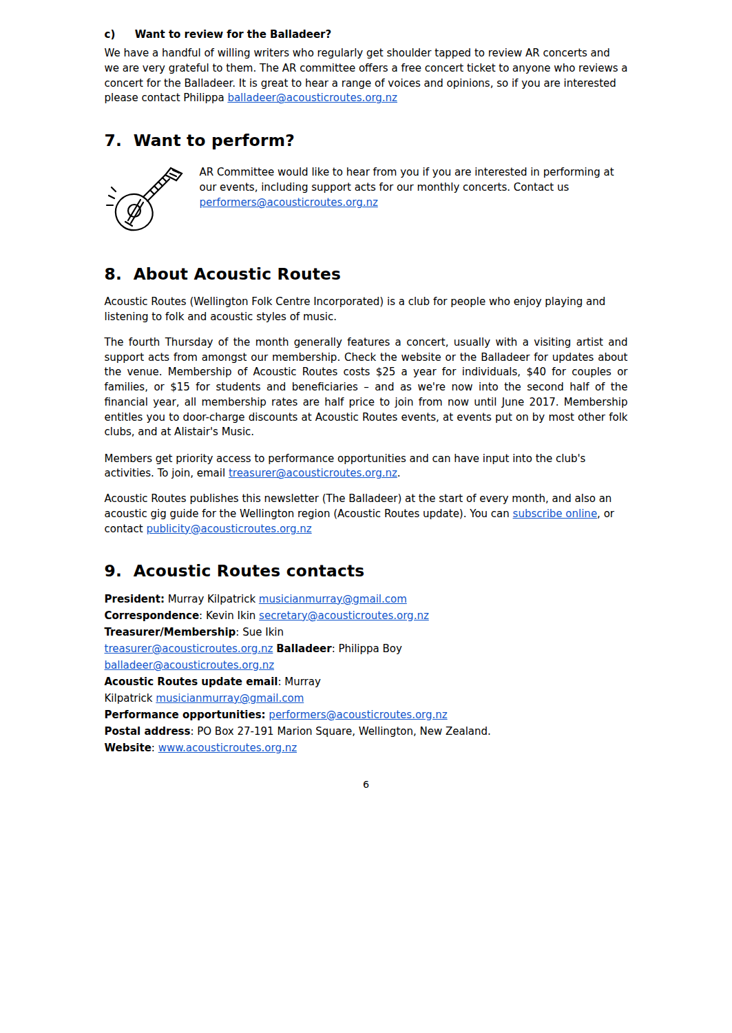c) Want to review for the Balladeer?
We have a handful of willing writers who regularly get shoulder tapped to review AR concerts and we are very grateful to them. The AR committee offers a free concert ticket to anyone who reviews a concert for the Balladeer. It is great to hear a range of voices and opinions, so if you are interested please contact Philippa balladeer@acousticroutes.org.nz
7. Want to perform?
AR Committee would like to hear from you if you are interested in performing at our events, including support acts for our monthly concerts. Contact us performers@acousticroutes.org.nz
8. About Acoustic Routes
Acoustic Routes (Wellington Folk Centre Incorporated) is a club for people who enjoy playing and listening to folk and acoustic styles of music.
The fourth Thursday of the month generally features a concert, usually with a visiting artist and support acts from amongst our membership. Check the website or the Balladeer for updates about the venue. Membership of Acoustic Routes costs $25 a year for individuals, $40 for couples or families, or $15 for students and beneficiaries – and as we're now into the second half of the financial year, all membership rates are half price to join from now until June 2017. Membership entitles you to door-charge discounts at Acoustic Routes events, at events put on by most other folk clubs, and at Alistair's Music.
Members get priority access to performance opportunities and can have input into the club's activities. To join, email treasurer@acousticroutes.org.nz.
Acoustic Routes publishes this newsletter (The Balladeer) at the start of every month, and also an acoustic gig guide for the Wellington region (Acoustic Routes update). You can subscribe online, or contact publicity@acousticroutes.org.nz
9. Acoustic Routes contacts
President: Murray Kilpatrick musicianmurray@gmail.com
Correspondence: Kevin Ikin secretary@acousticroutes.org.nz
Treasurer/Membership: Sue Ikin
treasurer@acousticroutes.org.nz Balladeer: Philippa Boy
balladeer@acousticroutes.org.nz
Acoustic Routes update email: Murray
Kilpatrick musicianmurray@gmail.com
Performance opportunities: performers@acousticroutes.org.nz
Postal address: PO Box 27-191 Marion Square, Wellington, New Zealand.
Website: www.acousticroutes.org.nz
6